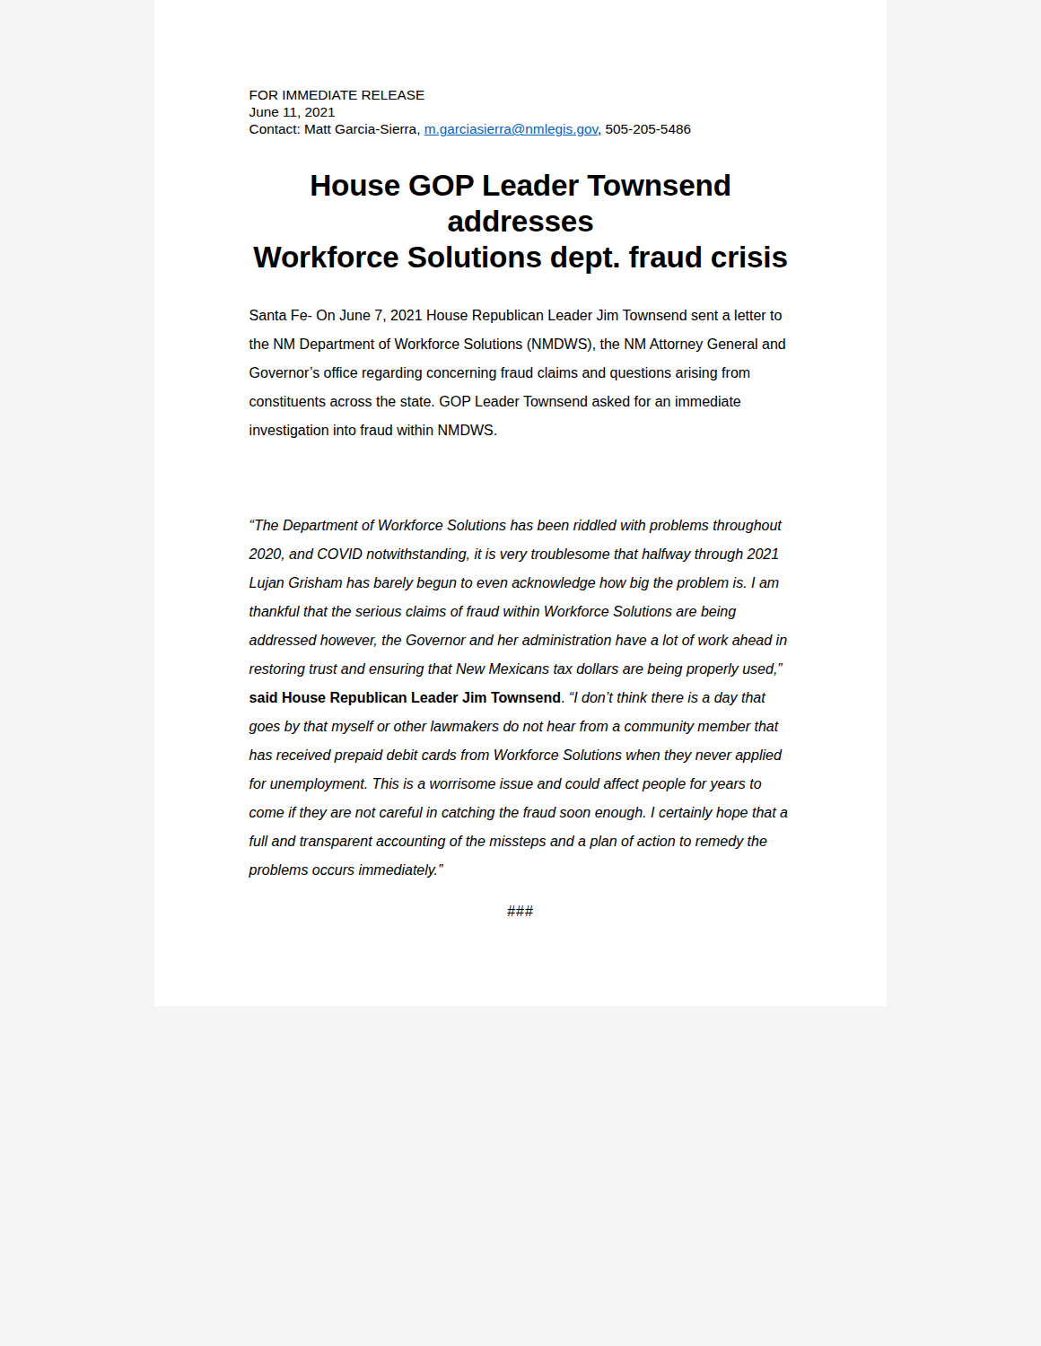FOR IMMEDIATE RELEASE
June 11, 2021
Contact: Matt Garcia-Sierra, m.garciasierra@nmlegis.gov, 505-205-5486
House GOP Leader Townsend addresses
Workforce Solutions dept. fraud crisis
Santa Fe- On June 7, 2021 House Republican Leader Jim Townsend sent a letter to the NM Department of Workforce Solutions (NMDWS), the NM Attorney General and Governor’s office regarding concerning fraud claims and questions arising from constituents across the state. GOP Leader Townsend asked for an immediate investigation into fraud within NMDWS.
“The Department of Workforce Solutions has been riddled with problems throughout 2020, and COVID notwithstanding, it is very troublesome that halfway through 2021 Lujan Grisham has barely begun to even acknowledge how big the problem is. I am thankful that the serious claims of fraud within Workforce Solutions are being addressed however, the Governor and her administration have a lot of work ahead in restoring trust and ensuring that New Mexicans tax dollars are being properly used,” said House Republican Leader Jim Townsend. “I don’t think there is a day that goes by that myself or other lawmakers do not hear from a community member that has received prepaid debit cards from Workforce Solutions when they never applied for unemployment. This is a worrisome issue and could affect people for years to come if they are not careful in catching the fraud soon enough. I certainly hope that a full and transparent accounting of the missteps and a plan of action to remedy the problems occurs immediately.”
###